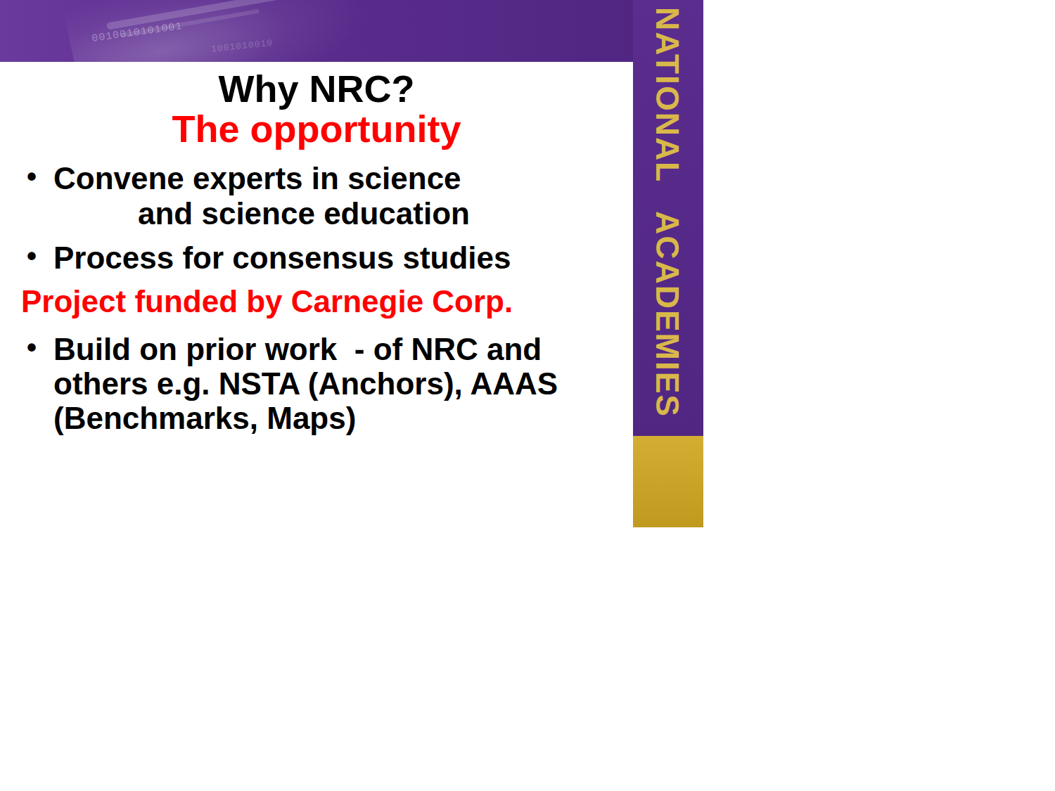0010010101001
1001010010
NATIONAL ACADEMIES
Why NRC?The opportunity
Convene experts in science and science education
Process for consensus studies
Project funded by Carnegie Corp.
Build on prior work - of NRC and others e.g. NSTA (Anchors), AAAS (Benchmarks, Maps)